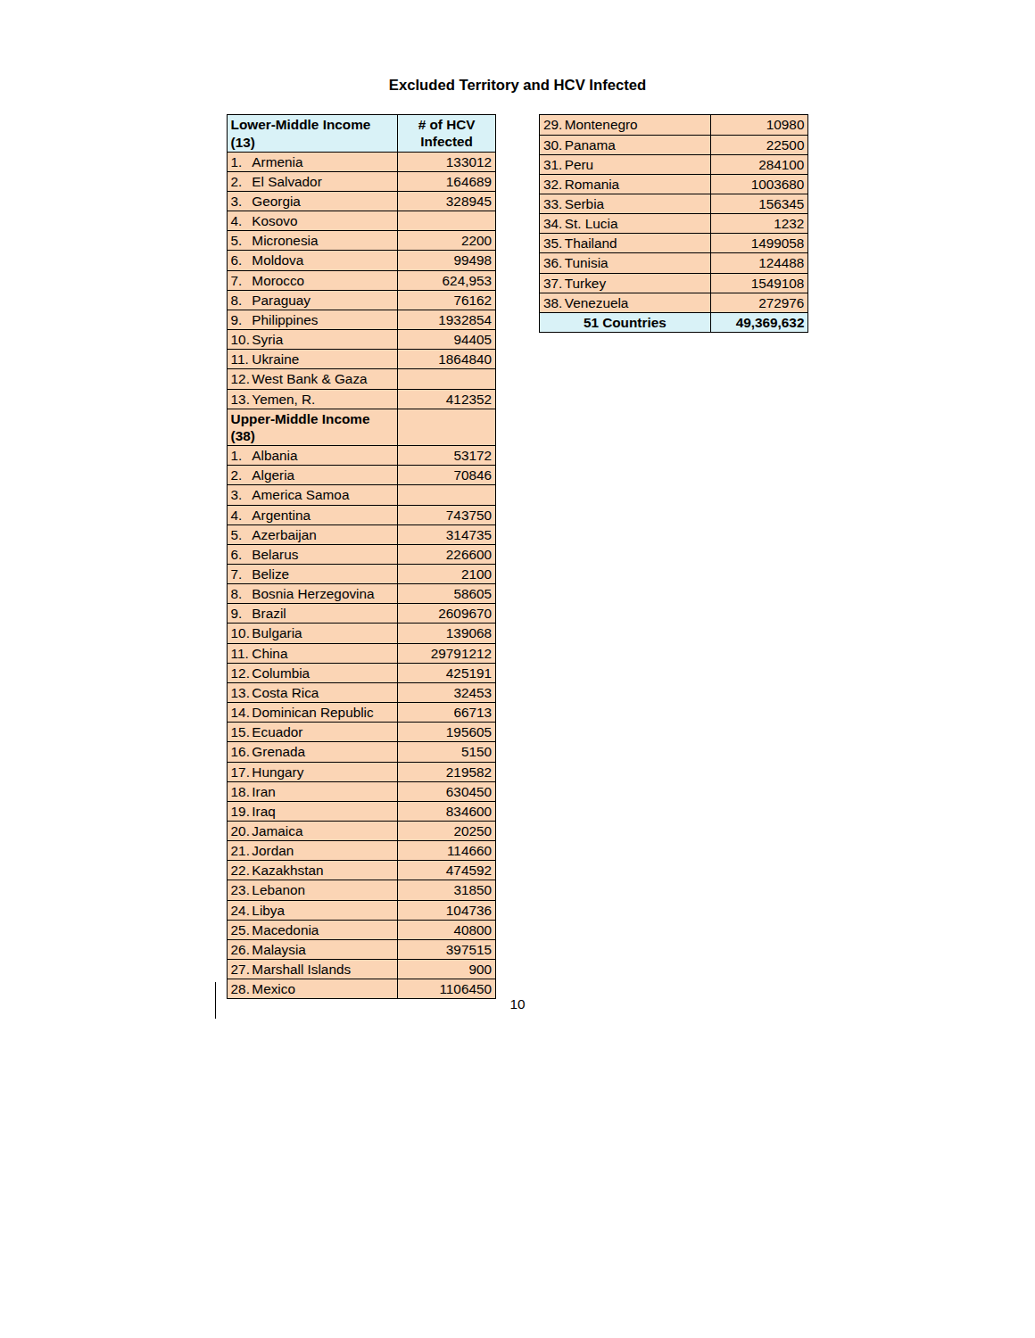Excluded Territory and HCV Infected
| Lower-Middle Income (13) | # of HCV Infected |
| --- | --- |
| 1. Armenia | 133012 |
| 2. El Salvador | 164689 |
| 3. Georgia | 328945 |
| 4. Kosovo | |
| 5. Micronesia | 2200 |
| 6. Moldova | 99498 |
| 7. Morocco | 624,953 |
| 8. Paraguay | 76162 |
| 9. Philippines | 1932854 |
| 10. Syria | 94405 |
| 11. Ukraine | 1864840 |
| 12. West Bank & Gaza | |
| 13. Yemen, R. | 412352 |
| Upper-Middle Income (38) | |
| 1. Albania | 53172 |
| 2. Algeria | 70846 |
| 3. America Samoa | |
| 4. Argentina | 743750 |
| 5. Azerbaijan | 314735 |
| 6. Belarus | 226600 |
| 7. Belize | 2100 |
| 8. Bosnia Herzegovina | 58605 |
| 9. Brazil | 2609670 |
| 10. Bulgaria | 139068 |
| 11. China | 29791212 |
| 12. Columbia | 425191 |
| 13. Costa Rica | 32453 |
| 14. Dominican Republic | 66713 |
| 15. Ecuador | 195605 |
| 16. Grenada | 5150 |
| 17. Hungary | 219582 |
| 18. Iran | 630450 |
| 19. Iraq | 834600 |
| 20. Jamaica | 20250 |
| 21. Jordan | 114660 |
| 22. Kazakhstan | 474592 |
| 23. Lebanon | 31850 |
| 24. Libya | 104736 |
| 25. Macedonia | 40800 |
| 26. Malaysia | 397515 |
| 27. Marshall Islands | 900 |
| 28. Mexico | 1106450 |
| 29. Montenegro | 10980 |
| 30. Panama | 22500 |
| 31. Peru | 284100 |
| 32. Romania | 1003680 |
| 33. Serbia | 156345 |
| 34. St. Lucia | 1232 |
| 35. Thailand | 1499058 |
| 36. Tunisia | 124488 |
| 37. Turkey | 1549108 |
| 38. Venezuela | 272976 |
| 51 Countries | 49,369,632 |
10